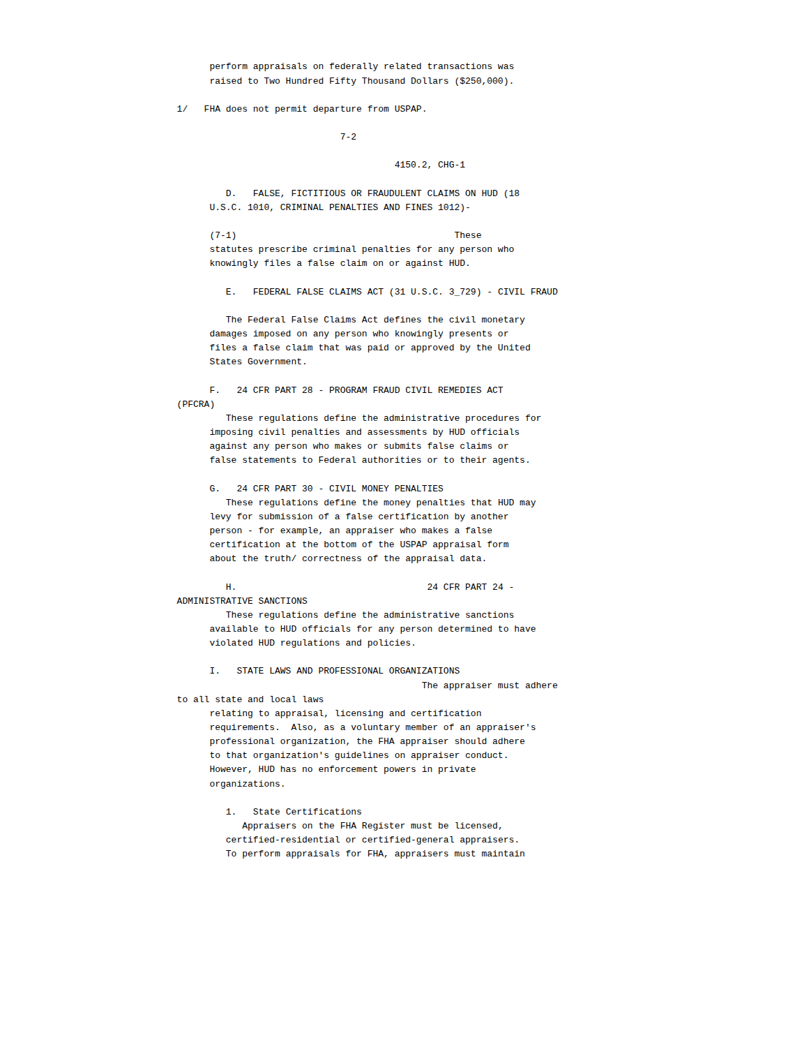perform appraisals on federally related transactions was
      raised to Two Hundred Fifty Thousand Dollars ($250,000).

1/   FHA does not permit departure from USPAP.

                              7-2

                                        4150.2, CHG-1

         D.   FALSE, FICTITIOUS OR FRAUDULENT CLAIMS ON HUD (18
      U.S.C. 1010, CRIMINAL PENALTIES AND FINES 1012)-

      (7-1)                                        These
      statutes prescribe criminal penalties for any person who
      knowingly files a false claim on or against HUD.

         E.   FEDERAL FALSE CLAIMS ACT (31 U.S.C. 3_729) - CIVIL FRAUD

         The Federal False Claims Act defines the civil monetary
      damages imposed on any person who knowingly presents or
      files a false claim that was paid or approved by the United
      States Government.

      F.   24 CFR PART 28 - PROGRAM FRAUD CIVIL REMEDIES ACT
(PFCRA)
         These regulations define the administrative procedures for
      imposing civil penalties and assessments by HUD officials
      against any person who makes or submits false claims or
      false statements to Federal authorities or to their agents.

      G.   24 CFR PART 30 - CIVIL MONEY PENALTIES
         These regulations define the money penalties that HUD may
      levy for submission of a false certification by another
      person - for example, an appraiser who makes a false
      certification at the bottom of the USPAP appraisal form
      about the truth/ correctness of the appraisal data.

         H.                                   24 CFR PART 24 -
ADMINISTRATIVE SANCTIONS
         These regulations define the administrative sanctions
      available to HUD officials for any person determined to have
      violated HUD regulations and policies.

      I.   STATE LAWS AND PROFESSIONAL ORGANIZATIONS
                                             The appraiser must adhere
to all state and local laws
      relating to appraisal, licensing and certification
      requirements.  Also, as a voluntary member of an appraiser's
      professional organization, the FHA appraiser should adhere
      to that organization's guidelines on appraiser conduct.
      However, HUD has no enforcement powers in private
      organizations.

         1.   State Certifications
            Appraisers on the FHA Register must be licensed,
         certified-residential or certified-general appraisers.
         To perform appraisals for FHA, appraisers must maintain